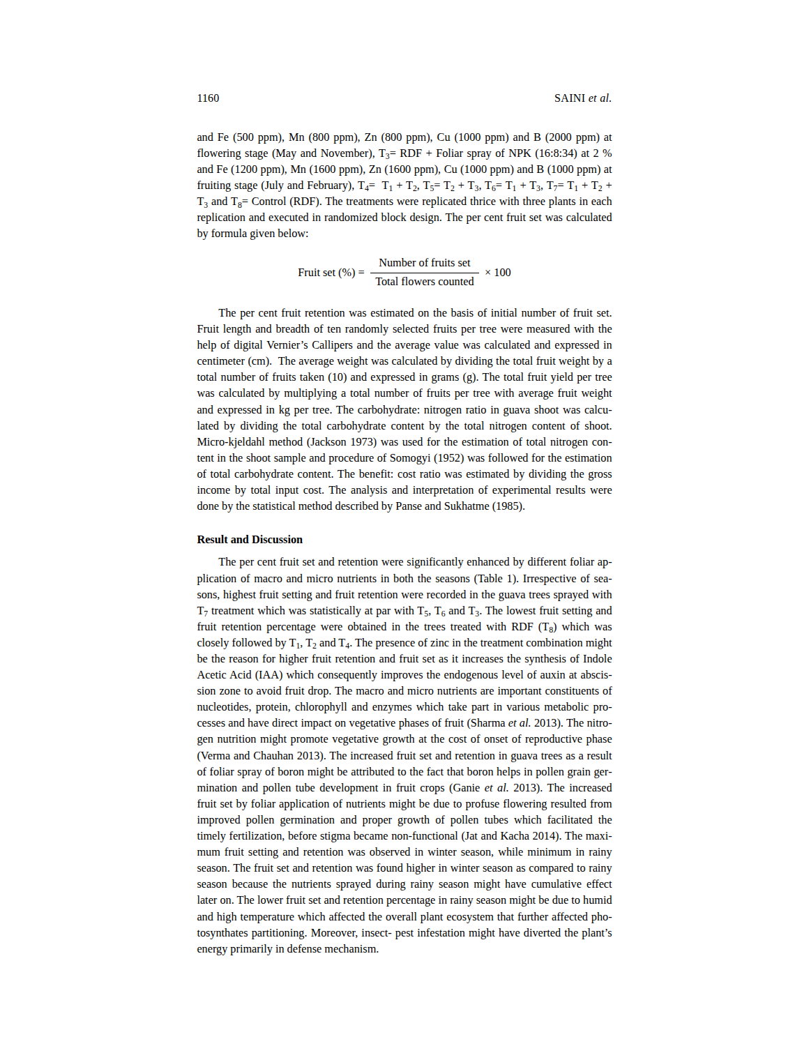1160 SAINI et al.
and Fe (500 ppm), Mn (800 ppm), Zn (800 ppm), Cu (1000 ppm) and B (2000 ppm) at flowering stage (May and November), T3= RDF + Foliar spray of NPK (16:8:34) at 2 % and Fe (1200 ppm), Mn (1600 ppm), Zn (1600 ppm), Cu (1000 ppm) and B (1000 ppm) at fruiting stage (July and February), T4= T1 + T2, T5= T2 + T3, T6= T1 + T3, T7= T1 + T2 + T3 and T8= Control (RDF). The treatments were replicated thrice with three plants in each replication and executed in randomized block design. The per cent fruit set was calculated by formula given below:
Fruit set (%) = Number of fruits set Total flowers counted × 100
The per cent fruit retention was estimated on the basis of initial number of fruit set. Fruit length and breadth of ten randomly selected fruits per tree were measured with the help of digital Vernier’s Callipers and the average value was calculated and expressed in centimeter (cm). The average weight was calculated by dividing the total fruit weight by a total number of fruits taken (10) and expressed in grams (g). The total fruit yield per tree was calculated by multiplying a total number of fruits per tree with average fruit weight and expressed in kg per tree. The carbohydrate: nitrogen ratio in guava shoot was calculated by dividing the total carbohydrate content by the total nitrogen content of shoot. Micro-kjeldahl method (Jackson 1973) was used for the estimation of total nitrogen content in the shoot sample and procedure of Somogyi (1952) was followed for the estimation of total carbohydrate content. The benefit: cost ratio was estimated by dividing the gross income by total input cost. The analysis and interpretation of experimental results were done by the statistical method described by Panse and Sukhatme (1985).
Result and Discussion
The per cent fruit set and retention were significantly enhanced by different foliar application of macro and micro nutrients in both the seasons (Table 1). Irrespective of seasons, highest fruit setting and fruit retention were recorded in the guava trees sprayed with T7 treatment which was statistically at par with T5, T6 and T3. The lowest fruit setting and fruit retention percentage were obtained in the trees treated with RDF (T8) which was closely followed by T1, T2 and T4. The presence of zinc in the treatment combination might be the reason for higher fruit retention and fruit set as it increases the synthesis of Indole Acetic Acid (IAA) which consequently improves the endogenous level of auxin at abscission zone to avoid fruit drop. The macro and micro nutrients are important constituents of nucleotides, protein, chlorophyll and enzymes which take part in various metabolic processes and have direct impact on vegetative phases of fruit (Sharma et al. 2013). The nitrogen nutrition might promote vegetative growth at the cost of onset of reproductive phase (Verma and Chauhan 2013). The increased fruit set and retention in guava trees as a result of foliar spray of boron might be attributed to the fact that boron helps in pollen grain germination and pollen tube development in fruit crops (Ganie et al. 2013). The increased fruit set by foliar application of nutrients might be due to profuse flowering resulted from improved pollen germination and proper growth of pollen tubes which facilitated the timely fertilization, before stigma became non-functional (Jat and Kacha 2014). The maximum fruit setting and retention was observed in winter season, while minimum in rainy season. The fruit set and retention was found higher in winter season as compared to rainy season because the nutrients sprayed during rainy season might have cumulative effect later on. The lower fruit set and retention percentage in rainy season might be due to humid and high temperature which affected the overall plant ecosystem that further affected photosynthates partitioning. Moreover, insect- pest infestation might have diverted the plant’s energy primarily in defense mechanism.